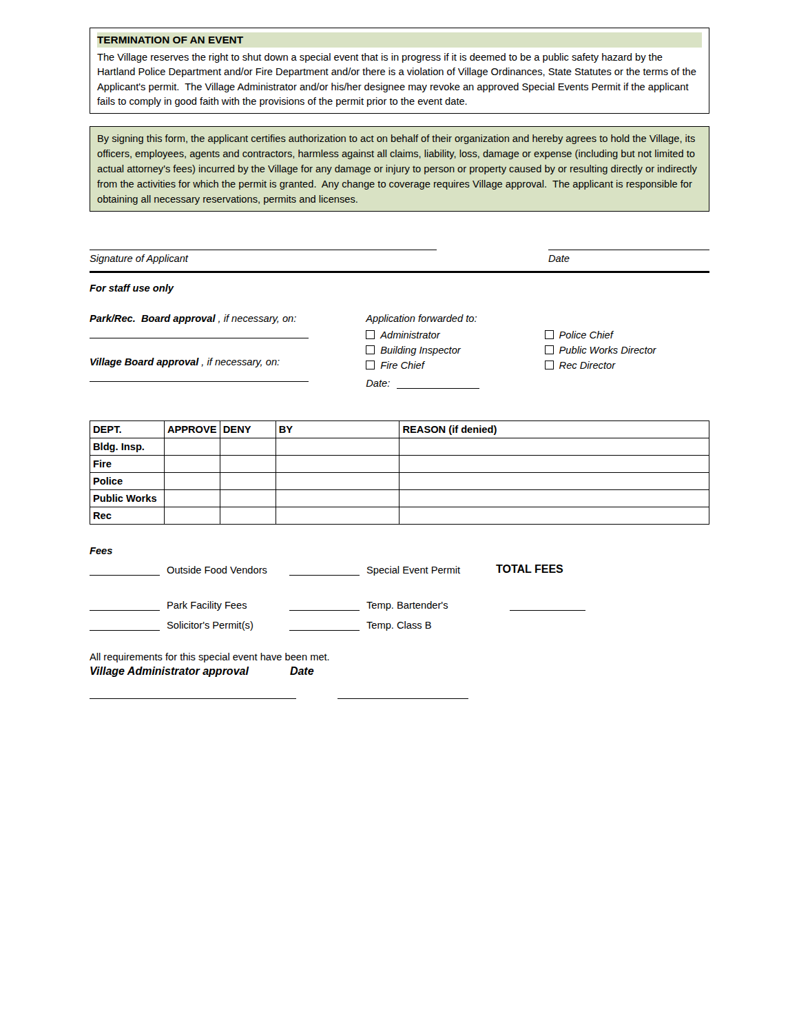TERMINATION OF AN EVENT
The Village reserves the right to shut down a special event that is in progress if it is deemed to be a public safety hazard by the Hartland Police Department and/or Fire Department and/or there is a violation of Village Ordinances, State Statutes or the terms of the Applicant's permit. The Village Administrator and/or his/her designee may revoke an approved Special Events Permit if the applicant fails to comply in good faith with the provisions of the permit prior to the event date.
By signing this form, the applicant certifies authorization to act on behalf of their organization and hereby agrees to hold the Village, its officers, employees, agents and contractors, harmless against all claims, liability, loss, damage or expense (including but not limited to actual attorney's fees) incurred by the Village for any damage or injury to person or property caused by or resulting directly or indirectly from the activities for which the permit is granted. Any change to coverage requires Village approval. The applicant is responsible for obtaining all necessary reservations, permits and licenses.
Signature of Applicant
Date
For staff use only
Park/Rec. Board approval , if necessary, on:
Village Board approval , if necessary, on:
Application forwarded to:
Administrator
Police Chief
Building Inspector
Public Works Director
Fire Chief
Rec Director
Date:
| DEPT. | APPROVE | DENY | BY | REASON (if denied) |
| --- | --- | --- | --- | --- |
| Bldg. Insp. | | | | |
| Fire | | | | |
| Police | | | | |
| Public Works | | | | |
| Rec | | | | |
Fees
Outside Food Vendors
Special Event Permit
TOTAL FEES
Park Facility Fees
Temp. Bartender's
Solicitor's Permit(s)
Temp. Class B
All requirements for this special event have been met.
Village Administrator approval
Date